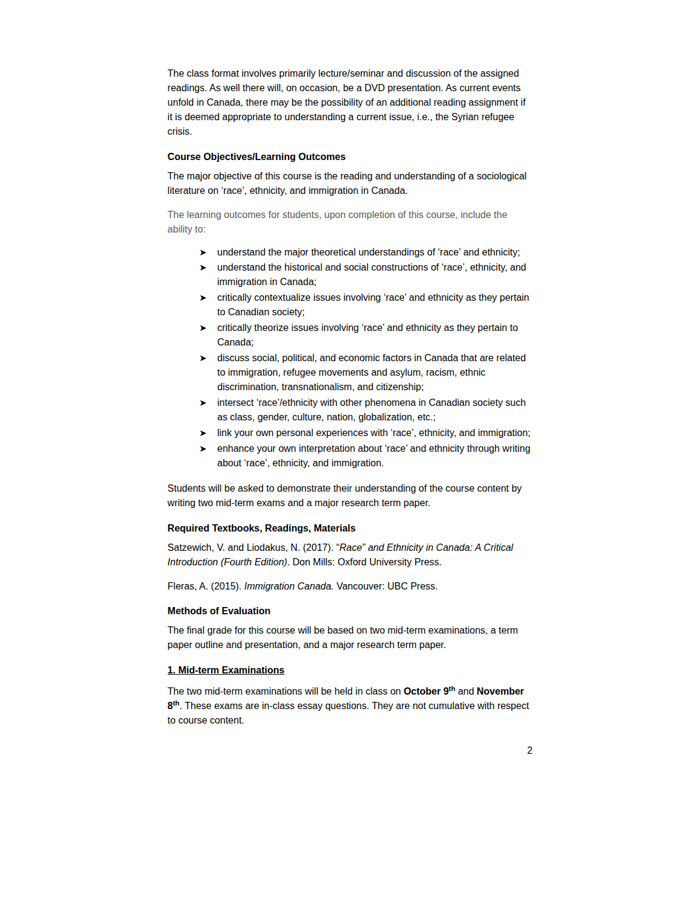The class format involves primarily lecture/seminar and discussion of the assigned readings. As well there will, on occasion, be a DVD presentation. As current events unfold in Canada, there may be the possibility of an additional reading assignment if it is deemed appropriate to understanding a current issue, i.e., the Syrian refugee crisis.
Course Objectives/Learning Outcomes
The major objective of this course is the reading and understanding of a sociological literature on ‘race’, ethnicity, and immigration in Canada.
The learning outcomes for students, upon completion of this course, include the ability to:
understand the major theoretical understandings of ‘race’ and ethnicity;
understand the historical and social constructions of ‘race’, ethnicity, and immigration in Canada;
critically contextualize issues involving ‘race’ and ethnicity as they pertain to Canadian society;
critically theorize issues involving ‘race’ and ethnicity as they pertain to Canada;
discuss social, political, and economic factors in Canada that are related to immigration, refugee movements and asylum, racism, ethnic discrimination, transnationalism, and citizenship;
intersect ‘race’/ethnicity with other phenomena in Canadian society such as class, gender, culture, nation, globalization, etc.;
link your own personal experiences with ‘race’, ethnicity, and immigration;
enhance your own interpretation about ‘race’ and ethnicity through writing about ‘race’, ethnicity, and immigration.
Students will be asked to demonstrate their understanding of the course content by writing two mid-term exams and a major research term paper.
Required Textbooks, Readings, Materials
Satzewich, V. and Liodakus, N. (2017). “Race” and Ethnicity in Canada: A Critical Introduction (Fourth Edition). Don Mills: Oxford University Press.
Fleras, A. (2015). Immigration Canada. Vancouver: UBC Press.
Methods of Evaluation
The final grade for this course will be based on two mid-term examinations, a term paper outline and presentation, and a major research term paper.
1. Mid-term Examinations
The two mid-term examinations will be held in class on October 9th and November 8th. These exams are in-class essay questions. They are not cumulative with respect to course content.
2